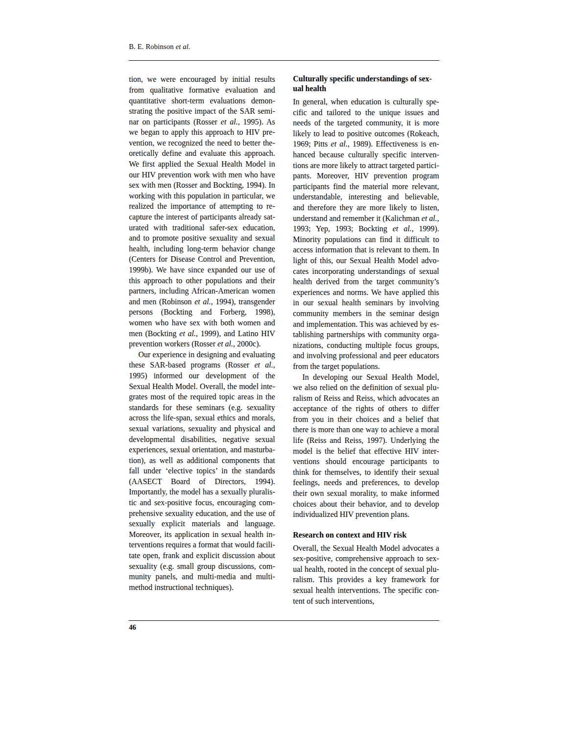B. E. Robinson et al.
tion, we were encouraged by initial results from qualitative formative evaluation and quantitative short-term evaluations demonstrating the positive impact of the SAR seminar on participants (Rosser et al., 1995). As we began to apply this approach to HIV prevention, we recognized the need to better theoretically define and evaluate this approach. We first applied the Sexual Health Model in our HIV prevention work with men who have sex with men (Rosser and Bockting, 1994). In working with this population in particular, we realized the importance of attempting to recapture the interest of participants already saturated with traditional safer-sex education, and to promote positive sexuality and sexual health, including long-term behavior change (Centers for Disease Control and Prevention, 1999b). We have since expanded our use of this approach to other populations and their partners, including African-American women and men (Robinson et al., 1994), transgender persons (Bockting and Forberg, 1998), women who have sex with both women and men (Bockting et al., 1999), and Latino HIV prevention workers (Rosser et al., 2000c).
Our experience in designing and evaluating these SAR-based programs (Rosser et al., 1995) informed our development of the Sexual Health Model. Overall, the model integrates most of the required topic areas in the standards for these seminars (e.g. sexuality across the life-span, sexual ethics and morals, sexual variations, sexuality and physical and developmental disabilities, negative sexual experiences, sexual orientation, and masturbation), as well as additional components that fall under ‘elective topics’ in the standards (AASECT Board of Directors, 1994). Importantly, the model has a sexually pluralistic and sex-positive focus, encouraging comprehensive sexuality education, and the use of sexually explicit materials and language. Moreover, its application in sexual health interventions requires a format that would facilitate open, frank and explicit discussion about sexuality (e.g. small group discussions, community panels, and multi-media and multi-method instructional techniques).
Culturally specific understandings of sexual health
In general, when education is culturally specific and tailored to the unique issues and needs of the targeted community, it is more likely to lead to positive outcomes (Rokeach, 1969; Pitts et al., 1989). Effectiveness is enhanced because culturally specific interventions are more likely to attract targeted participants. Moreover, HIV prevention program participants find the material more relevant, understandable, interesting and believable, and therefore they are more likely to listen, understand and remember it (Kalichman et al., 1993; Yep, 1993; Bockting et al., 1999). Minority populations can find it difficult to access information that is relevant to them. In light of this, our Sexual Health Model advocates incorporating understandings of sexual health derived from the target community’s experiences and norms. We have applied this in our sexual health seminars by involving community members in the seminar design and implementation. This was achieved by establishing partnerships with community organizations, conducting multiple focus groups, and involving professional and peer educators from the target populations.
In developing our Sexual Health Model, we also relied on the definition of sexual pluralism of Reiss and Reiss, which advocates an acceptance of the rights of others to differ from you in their choices and a belief that there is more than one way to achieve a moral life (Reiss and Reiss, 1997). Underlying the model is the belief that effective HIV interventions should encourage participants to think for themselves, to identify their sexual feelings, needs and preferences, to develop their own sexual morality, to make informed choices about their behavior, and to develop individualized HIV prevention plans.
Research on context and HIV risk
Overall, the Sexual Health Model advocates a sex-positive, comprehensive approach to sexual health, rooted in the concept of sexual pluralism. This provides a key framework for sexual health interventions. The specific content of such interventions,
46